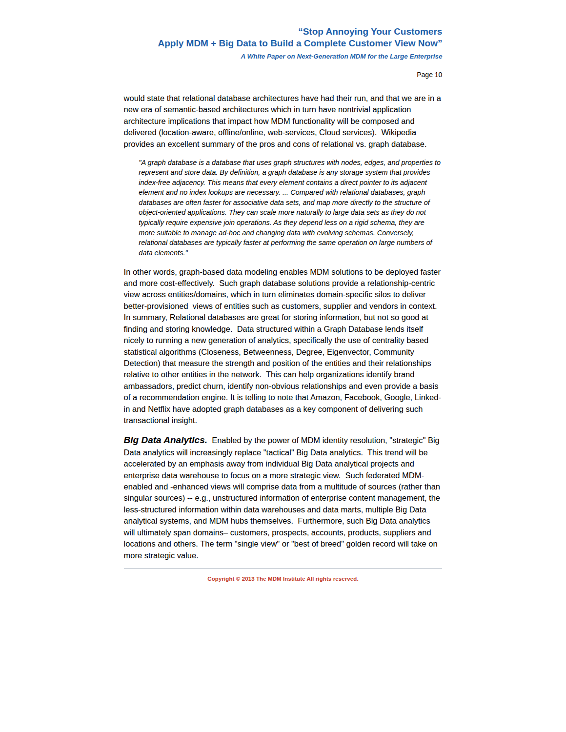“Stop Annoying Your Customers
Apply MDM + Big Data to Build a Complete Customer View Now”
A White Paper on Next-Generation MDM for the Large Enterprise
Page 10
would state that relational database architectures have had their run, and that we are in a new era of semantic-based architectures which in turn have nontrivial application architecture implications that impact how MDM functionality will be composed and delivered (location-aware, offline/online, web-services, Cloud services). Wikipedia provides an excellent summary of the pros and cons of relational vs. graph database.
"A graph database is a database that uses graph structures with nodes, edges, and properties to represent and store data. By definition, a graph database is any storage system that provides index-free adjacency. This means that every element contains a direct pointer to its adjacent element and no index lookups are necessary. ... Compared with relational databases, graph databases are often faster for associative data sets, and map more directly to the structure of object-oriented applications. They can scale more naturally to large data sets as they do not typically require expensive join operations. As they depend less on a rigid schema, they are more suitable to manage ad-hoc and changing data with evolving schemas. Conversely, relational databases are typically faster at performing the same operation on large numbers of data elements."
In other words, graph-based data modeling enables MDM solutions to be deployed faster and more cost-effectively. Such graph database solutions provide a relationship-centric view across entities/domains, which in turn eliminates domain-specific silos to deliver better-provisioned views of entities such as customers, supplier and vendors in context. In summary, Relational databases are great for storing information, but not so good at finding and storing knowledge. Data structured within a Graph Database lends itself nicely to running a new generation of analytics, specifically the use of centrality based statistical algorithms (Closeness, Betweenness, Degree, Eigenvector, Community Detection) that measure the strength and position of the entities and their relationships relative to other entities in the network. This can help organizations identify brand ambassadors, predict churn, identify non-obvious relationships and even provide a basis of a recommendation engine. It is telling to note that Amazon, Facebook, Google, Linked-in and Netflix have adopted graph databases as a key component of delivering such transactional insight.
Big Data Analytics. Enabled by the power of MDM identity resolution, "strategic" Big Data analytics will increasingly replace "tactical" Big Data analytics. This trend will be accelerated by an emphasis away from individual Big Data analytical projects and enterprise data warehouse to focus on a more strategic view. Such federated MDM-enabled and -enhanced views will comprise data from a multitude of sources (rather than singular sources) -- e.g., unstructured information of enterprise content management, the less-structured information within data warehouses and data marts, multiple Big Data analytical systems, and MDM hubs themselves. Furthermore, such Big Data analytics will ultimately span domains– customers, prospects, accounts, products, suppliers and locations and others. The term "single view" or "best of breed" golden record will take on more strategic value.
Copyright © 2013 The MDM Institute All rights reserved.